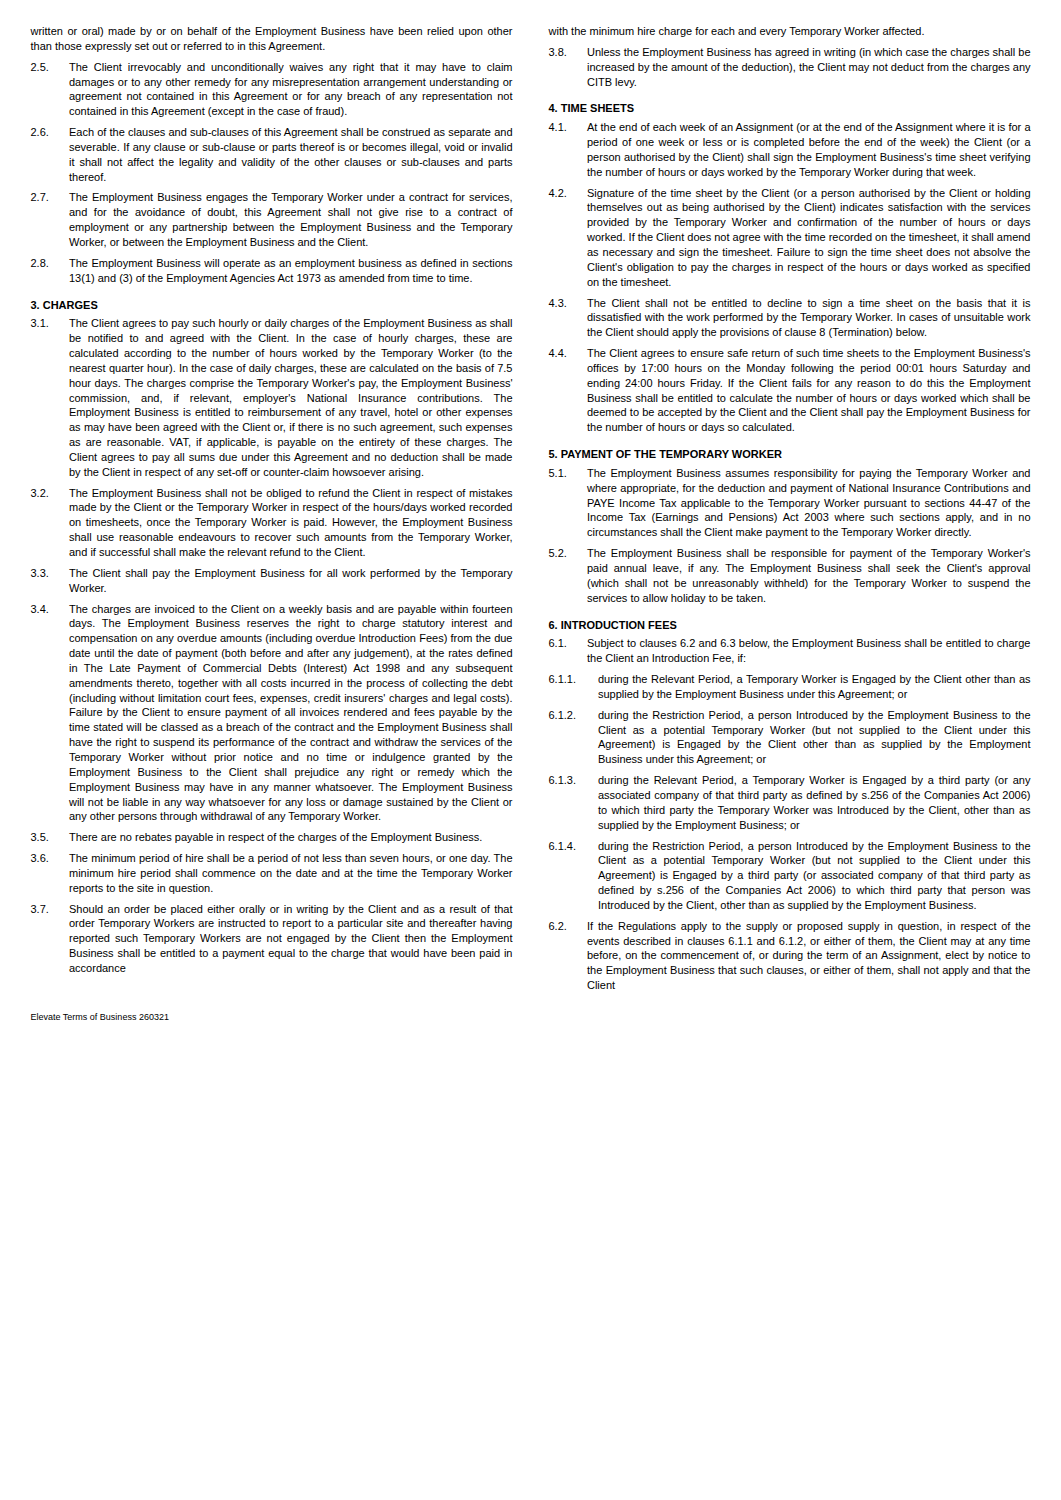written or oral) made by or on behalf of the Employment Business have been relied upon other than those expressly set out or referred to in this Agreement.
2.5. The Client irrevocably and unconditionally waives any right that it may have to claim damages or to any other remedy for any misrepresentation arrangement understanding or agreement not contained in this Agreement or for any breach of any representation not contained in this Agreement (except in the case of fraud).
2.6. Each of the clauses and sub-clauses of this Agreement shall be construed as separate and severable. If any clause or sub-clause or parts thereof is or becomes illegal, void or invalid it shall not affect the legality and validity of the other clauses or sub-clauses and parts thereof.
2.7. The Employment Business engages the Temporary Worker under a contract for services, and for the avoidance of doubt, this Agreement shall not give rise to a contract of employment or any partnership between the Employment Business and the Temporary Worker, or between the Employment Business and the Client.
2.8. The Employment Business will operate as an employment business as defined in sections 13(1) and (3) of the Employment Agencies Act 1973 as amended from time to time.
3. Charges
3.1. The Client agrees to pay such hourly or daily charges of the Employment Business as shall be notified to and agreed with the Client. In the case of hourly charges, these are calculated according to the number of hours worked by the Temporary Worker (to the nearest quarter hour). In the case of daily charges, these are calculated on the basis of 7.5 hour days. The charges comprise the Temporary Worker's pay, the Employment Business' commission, and, if relevant, employer's National Insurance contributions. The Employment Business is entitled to reimbursement of any travel, hotel or other expenses as may have been agreed with the Client or, if there is no such agreement, such expenses as are reasonable. VAT, if applicable, is payable on the entirety of these charges. The Client agrees to pay all sums due under this Agreement and no deduction shall be made by the Client in respect of any set-off or counter-claim howsoever arising.
3.2. The Employment Business shall not be obliged to refund the Client in respect of mistakes made by the Client or the Temporary Worker in respect of the hours/days worked recorded on timesheets, once the Temporary Worker is paid. However, the Employment Business shall use reasonable endeavours to recover such amounts from the Temporary Worker, and if successful shall make the relevant refund to the Client.
3.3. The Client shall pay the Employment Business for all work performed by the Temporary Worker.
3.4. The charges are invoiced to the Client on a weekly basis and are payable within fourteen days. The Employment Business reserves the right to charge statutory interest and compensation on any overdue amounts (including overdue Introduction Fees) from the due date until the date of payment (both before and after any judgement), at the rates defined in The Late Payment of Commercial Debts (Interest) Act 1998 and any subsequent amendments thereto, together with all costs incurred in the process of collecting the debt (including without limitation court fees, expenses, credit insurers' charges and legal costs). Failure by the Client to ensure payment of all invoices rendered and fees payable by the time stated will be classed as a breach of the contract and the Employment Business shall have the right to suspend its performance of the contract and withdraw the services of the Temporary Worker without prior notice and no time or indulgence granted by the Employment Business to the Client shall prejudice any right or remedy which the Employment Business may have in any manner whatsoever. The Employment Business will not be liable in any way whatsoever for any loss or damage sustained by the Client or any other persons through withdrawal of any Temporary Worker.
3.5. There are no rebates payable in respect of the charges of the Employment Business.
3.6. The minimum period of hire shall be a period of not less than seven hours, or one day. The minimum hire period shall commence on the date and at the time the Temporary Worker reports to the site in question.
3.7. Should an order be placed either orally or in writing by the Client and as a result of that order Temporary Workers are instructed to report to a particular site and thereafter having reported such Temporary Workers are not engaged by the Client then the Employment Business shall be entitled to a payment equal to the charge that would have been paid in accordance
with the minimum hire charge for each and every Temporary Worker affected.
3.8. Unless the Employment Business has agreed in writing (in which case the charges shall be increased by the amount of the deduction), the Client may not deduct from the charges any CITB levy.
4. Time Sheets
4.1. At the end of each week of an Assignment (or at the end of the Assignment where it is for a period of one week or less or is completed before the end of the week) the Client (or a person authorised by the Client) shall sign the Employment Business's time sheet verifying the number of hours or days worked by the Temporary Worker during that week.
4.2. Signature of the time sheet by the Client (or a person authorised by the Client or holding themselves out as being authorised by the Client) indicates satisfaction with the services provided by the Temporary Worker and confirmation of the number of hours or days worked. If the Client does not agree with the time recorded on the timesheet, it shall amend as necessary and sign the timesheet. Failure to sign the time sheet does not absolve the Client's obligation to pay the charges in respect of the hours or days worked as specified on the timesheet.
4.3. The Client shall not be entitled to decline to sign a time sheet on the basis that it is dissatisfied with the work performed by the Temporary Worker. In cases of unsuitable work the Client should apply the provisions of clause 8 (Termination) below.
4.4. The Client agrees to ensure safe return of such time sheets to the Employment Business's offices by 17:00 hours on the Monday following the period 00:01 hours Saturday and ending 24:00 hours Friday. If the Client fails for any reason to do this the Employment Business shall be entitled to calculate the number of hours or days worked which shall be deemed to be accepted by the Client and the Client shall pay the Employment Business for the number of hours or days so calculated.
5. Payment of the Temporary Worker
5.1. The Employment Business assumes responsibility for paying the Temporary Worker and where appropriate, for the deduction and payment of National Insurance Contributions and PAYE Income Tax applicable to the Temporary Worker pursuant to sections 44-47 of the Income Tax (Earnings and Pensions) Act 2003 where such sections apply, and in no circumstances shall the Client make payment to the Temporary Worker directly.
5.2. The Employment Business shall be responsible for payment of the Temporary Worker's paid annual leave, if any. The Employment Business shall seek the Client's approval (which shall not be unreasonably withheld) for the Temporary Worker to suspend the services to allow holiday to be taken.
6. Introduction Fees
6.1. Subject to clauses 6.2 and 6.3 below, the Employment Business shall be entitled to charge the Client an Introduction Fee, if:
6.1.1. during the Relevant Period, a Temporary Worker is Engaged by the Client other than as supplied by the Employment Business under this Agreement; or
6.1.2. during the Restriction Period, a person Introduced by the Employment Business to the Client as a potential Temporary Worker (but not supplied to the Client under this Agreement) is Engaged by the Client other than as supplied by the Employment Business under this Agreement; or
6.1.3. during the Relevant Period, a Temporary Worker is Engaged by a third party (or any associated company of that third party as defined by s.256 of the Companies Act 2006) to which third party the Temporary Worker was Introduced by the Client, other than as supplied by the Employment Business; or
6.1.4. during the Restriction Period, a person Introduced by the Employment Business to the Client as a potential Temporary Worker (but not supplied to the Client under this Agreement) is Engaged by a third party (or associated company of that third party as defined by s.256 of the Companies Act 2006) to which third party that person was Introduced by the Client, other than as supplied by the Employment Business.
6.2. If the Regulations apply to the supply or proposed supply in question, in respect of the events described in clauses 6.1.1 and 6.1.2, or either of them, the Client may at any time before, on the commencement of, or during the term of an Assignment, elect by notice to the Employment Business that such clauses, or either of them, shall not apply and that the Client
Elevate Terms of Business 260321